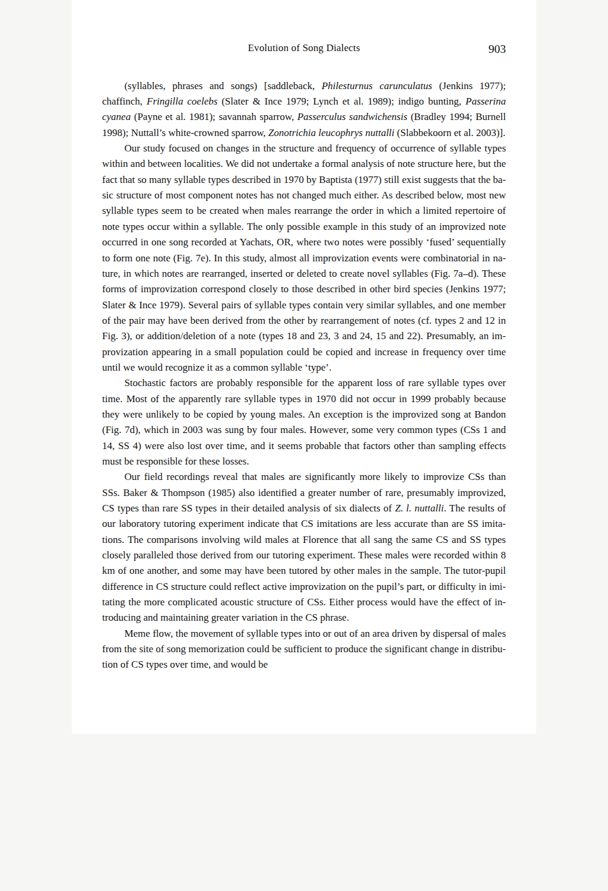Evolution of Song Dialects 903
(syllables, phrases and songs) [saddleback, Philesturnus carunculatus (Jenkins 1977); chaffinch, Fringilla coelebs (Slater & Ince 1979; Lynch et al. 1989); indigo bunting, Passerina cyanea (Payne et al. 1981); savannah sparrow, Passerculus sandwichensis (Bradley 1994; Burnell 1998); Nuttall’s white-crowned sparrow, Zonotrichia leucophrys nuttalli (Slabbekoorn et al. 2003)].
Our study focused on changes in the structure and frequency of occurrence of syllable types within and between localities. We did not undertake a formal analysis of note structure here, but the fact that so many syllable types described in 1970 by Baptista (1977) still exist suggests that the basic structure of most component notes has not changed much either. As described below, most new syllable types seem to be created when males rearrange the order in which a limited repertoire of note types occur within a syllable. The only possible example in this study of an improvized note occurred in one song recorded at Yachats, OR, where two notes were possibly ‘fused’ sequentially to form one note (Fig. 7e). In this study, almost all improvization events were combinatorial in nature, in which notes are rearranged, inserted or deleted to create novel syllables (Fig. 7a–d). These forms of improvization correspond closely to those described in other bird species (Jenkins 1977; Slater & Ince 1979). Several pairs of syllable types contain very similar syllables, and one member of the pair may have been derived from the other by rearrangement of notes (cf. types 2 and 12 in Fig. 3), or addition/deletion of a note (types 18 and 23, 3 and 24, 15 and 22). Presumably, an improvization appearing in a small population could be copied and increase in frequency over time until we would recognize it as a common syllable ‘type’.
Stochastic factors are probably responsible for the apparent loss of rare syllable types over time. Most of the apparently rare syllable types in 1970 did not occur in 1999 probably because they were unlikely to be copied by young males. An exception is the improvized song at Bandon (Fig. 7d), which in 2003 was sung by four males. However, some very common types (CSs 1 and 14, SS 4) were also lost over time, and it seems probable that factors other than sampling effects must be responsible for these losses.
Our field recordings reveal that males are significantly more likely to improvize CSs than SSs. Baker & Thompson (1985) also identified a greater number of rare, presumably improvized, CS types than rare SS types in their detailed analysis of six dialects of Z. l. nuttalli. The results of our laboratory tutoring experiment indicate that CS imitations are less accurate than are SS imitations. The comparisons involving wild males at Florence that all sang the same CS and SS types closely paralleled those derived from our tutoring experiment. These males were recorded within 8 km of one another, and some may have been tutored by other males in the sample. The tutor-pupil difference in CS structure could reflect active improvization on the pupil’s part, or difficulty in imitating the more complicated acoustic structure of CSs. Either process would have the effect of introducing and maintaining greater variation in the CS phrase.
Meme flow, the movement of syllable types into or out of an area driven by dispersal of males from the site of song memorization could be sufficient to produce the significant change in distribution of CS types over time, and would be